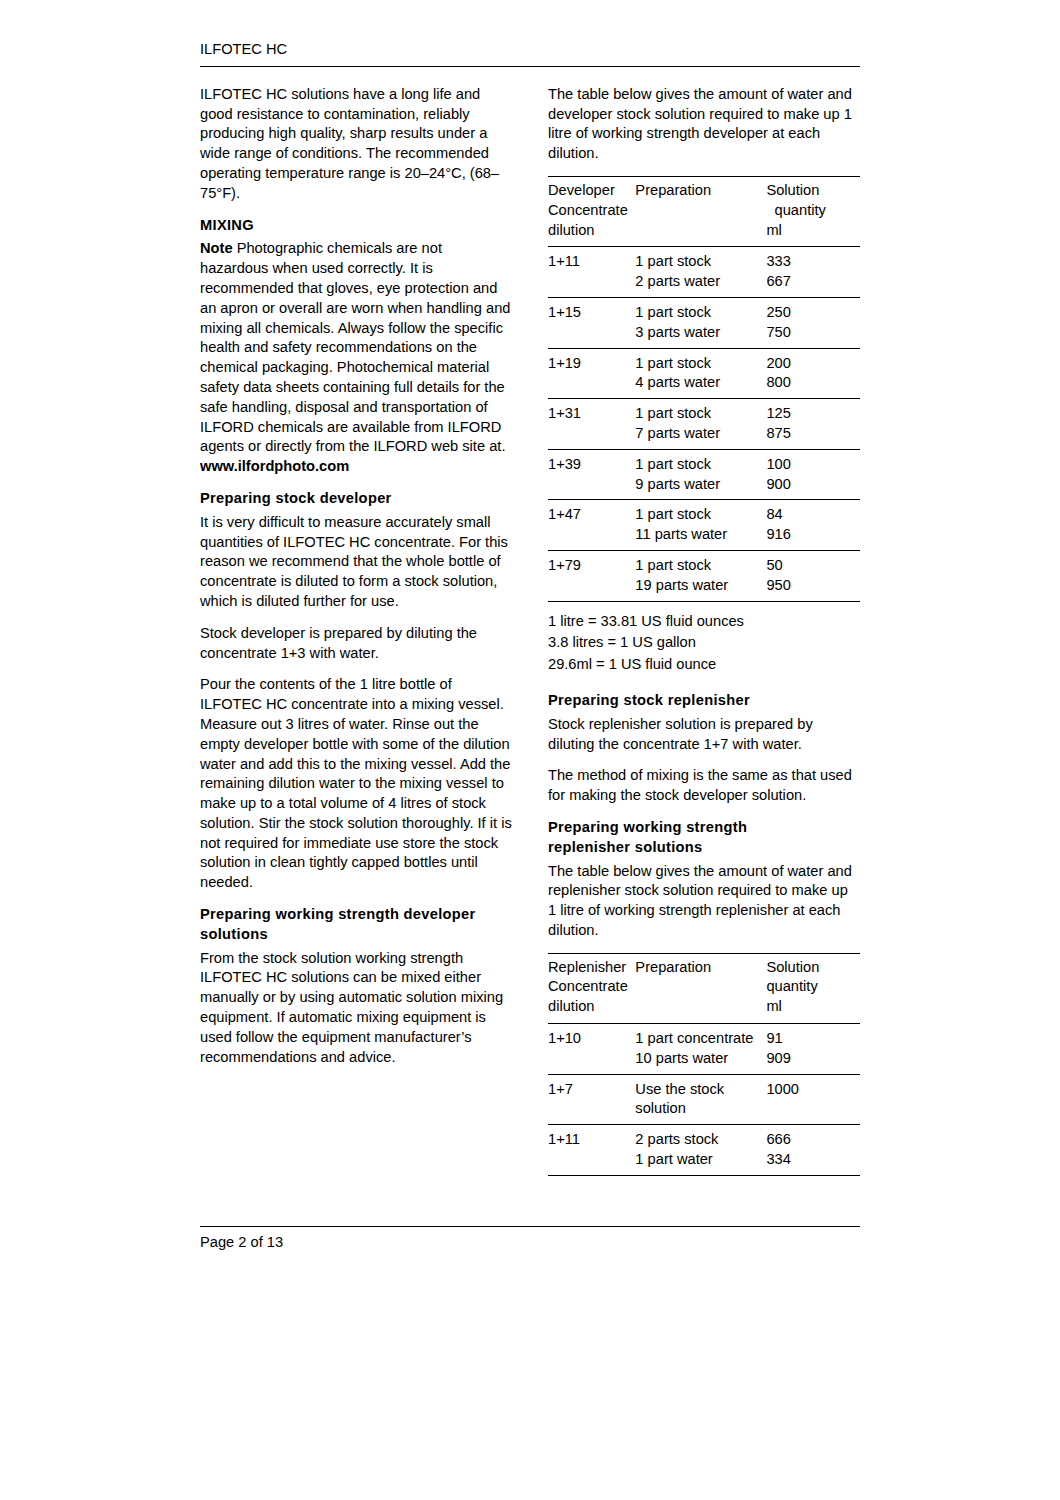ILFOTEC HC
ILFOTEC HC solutions have a long life and good resistance to contamination, reliably producing high quality, sharp results under a wide range of conditions. The recommended operating temperature range is 20–24°C, (68–75°F).
MIXING
Note Photographic chemicals are not hazardous when used correctly. It is recommended that gloves, eye protection and an apron or overall are worn when handling and mixing all chemicals. Always follow the specific health and safety recommendations on the chemical packaging. Photochemical material safety data sheets containing full details for the safe handling, disposal and transportation of ILFORD chemicals are available from ILFORD agents or directly from the ILFORD web site at. www.ilfordphoto.com
Preparing stock developer
It is very difficult to measure accurately small quantities of ILFOTEC HC concentrate. For this reason we recommend that the whole bottle of concentrate is diluted to form a stock solution, which is diluted further for use.
Stock developer is prepared by diluting the concentrate 1+3 with water.
Pour the contents of the 1 litre bottle of ILFOTEC HC concentrate into a mixing vessel. Measure out 3 litres of water. Rinse out the empty developer bottle with some of the dilution water and add this to the mixing vessel. Add the remaining dilution water to the mixing vessel to make up to a total volume of 4 litres of stock solution. Stir the stock solution thoroughly. If it is not required for immediate use store the stock solution in clean tightly capped bottles until needed.
Preparing working strength developer solutions
From the stock solution working strength ILFOTEC HC solutions can be mixed either manually or by using automatic solution mixing equipment. If automatic mixing equipment is used follow the equipment manufacturer’s recommendations and advice.
The table below gives the amount of water and developer stock solution required to make up 1 litre of working strength developer at each dilution.
| Developer Concentrate dilution | Preparation | Solution quantity ml |
| --- | --- | --- |
| 1+11 | 1 part stock 2 parts water | 333 667 |
| 1+15 | 1 part stock 3 parts water | 250 750 |
| 1+19 | 1 part stock 4 parts water | 200 800 |
| 1+31 | 1 part stock 7 parts water | 125 875 |
| 1+39 | 1 part stock 9 parts water | 100 900 |
| 1+47 | 1 part stock 11 parts water | 84 916 |
| 1+79 | 1 part stock 19 parts water | 50 950 |
1 litre = 33.81 US fluid ounces
3.8 litres = 1 US gallon
29.6ml = 1 US fluid ounce
Preparing stock replenisher
Stock replenisher solution is prepared by diluting the concentrate 1+7 with water.
The method of mixing is the same as that used for making the stock developer solution.
Preparing working strength
replenisher solutions
The table below gives the amount of water and replenisher stock solution required to make up 1 litre of working strength replenisher at each dilution.
| Replenisher Concentrate dilution | Preparation | Solution quantity ml |
| --- | --- | --- |
| 1+10 | 1 part concentrate 10 parts water | 91 909 |
| 1+7 | Use the stock solution | 1000 |
| 1+11 | 2 parts stock 1 part water | 666 334 |
Page 2 of 13